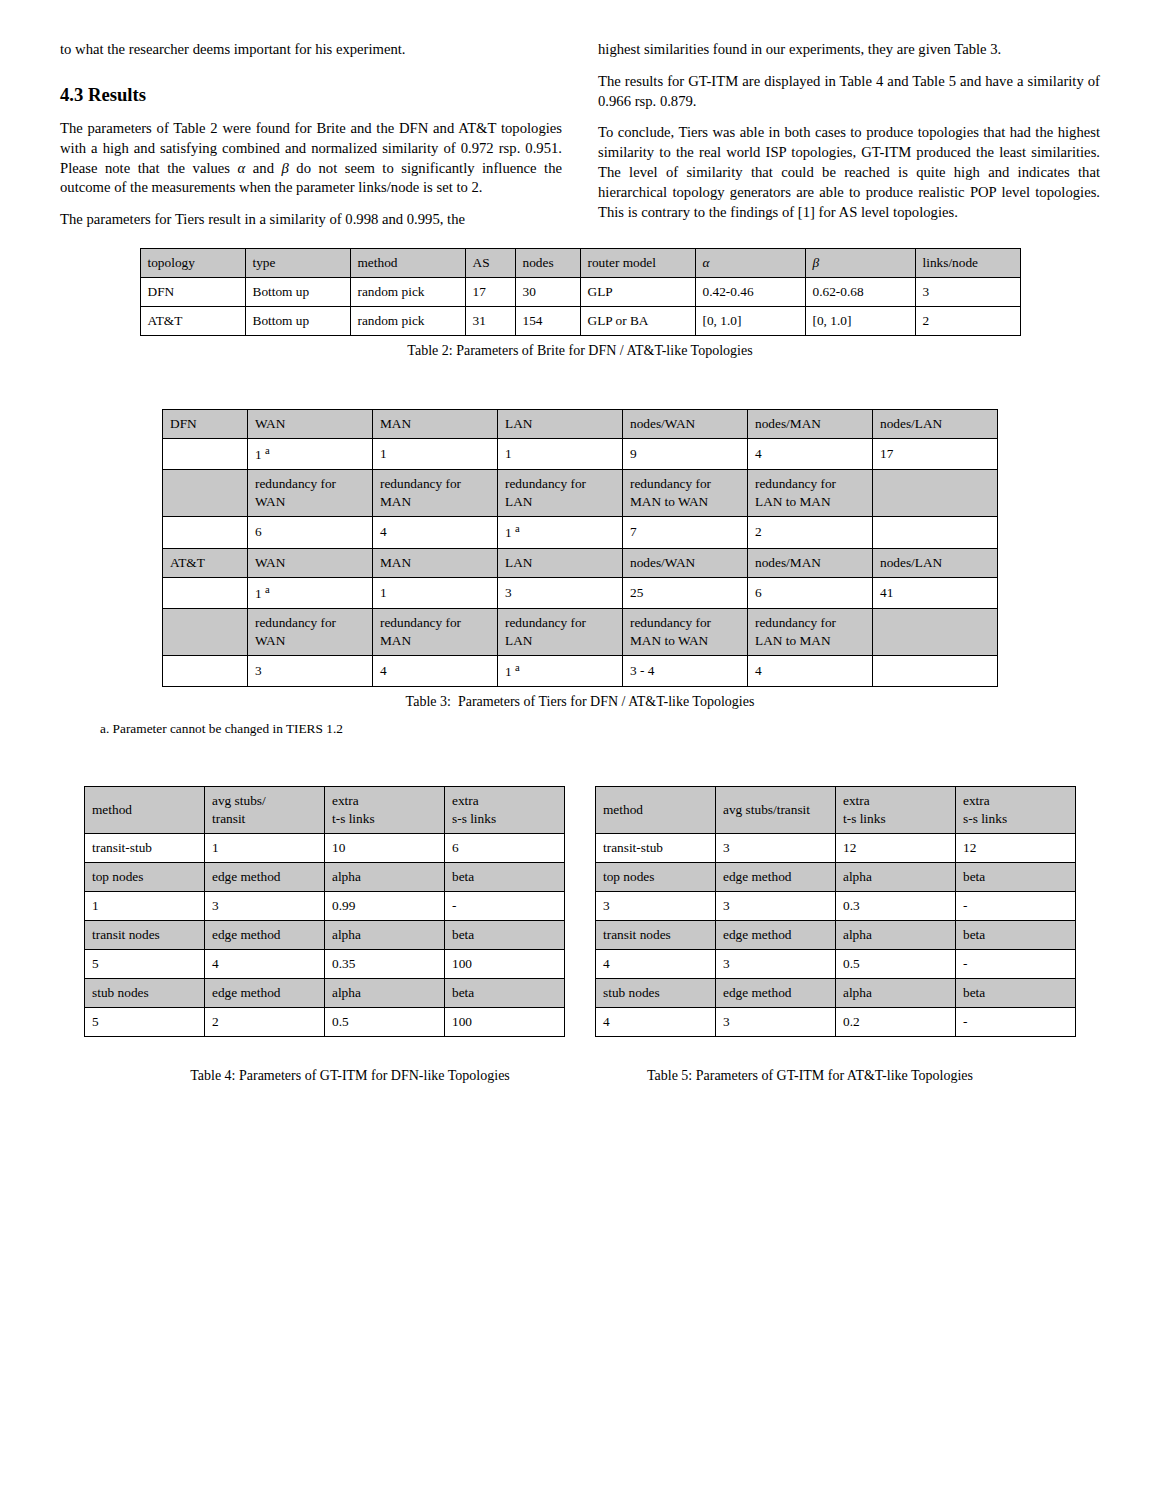to what the researcher deems important for his experiment.
4.3 Results
The parameters of Table 2 were found for Brite and the DFN and AT&T topologies with a high and satisfying combined and normalized similarity of 0.972 rsp. 0.951. Please note that the values α and β do not seem to significantly influence the outcome of the measurements when the parameter links/node is set to 2.
The parameters for Tiers result in a similarity of 0.998 and 0.995, the
highest similarities found in our experiments, they are given Table 3.
The results for GT-ITM are displayed in Table 4 and Table 5 and have a similarity of 0.966 rsp. 0.879.
To conclude, Tiers was able in both cases to produce topologies that had the highest similarity to the real world ISP topologies, GT-ITM produced the least similarities. The level of similarity that could be reached is quite high and indicates that hierarchical topology generators are able to produce realistic POP level topologies. This is contrary to the findings of [1] for AS level topologies.
| topology | type | method | AS | nodes | router model | α | β | links/node |
| DFN | Bottom up | random pick | 17 | 30 | GLP | 0.42-0.46 | 0.62-0.68 | 3 |
| AT&T | Bottom up | random pick | 31 | 154 | GLP or BA | [0, 1.0] | [0, 1.0] | 2 |
Table 2: Parameters of Brite for DFN / AT&T-like Topologies
| DFN | WAN | MAN | LAN | nodes/WAN | nodes/MAN | nodes/LAN |
| | 1 a | 1 | 1 | 9 | 4 | 17 |
| | redundancy for WAN | redundancy for MAN | redundancy for LAN | redundancy for MAN to WAN | redundancy for LAN to MAN | |
| | 6 | 4 | 1 a | 7 | 2 | |
| AT&T | WAN | MAN | LAN | nodes/WAN | nodes/MAN | nodes/LAN |
| | 1 a | 1 | 3 | 25 | 6 | 41 |
| | redundancy for WAN | redundancy for MAN | redundancy for LAN | redundancy for MAN to WAN | redundancy for LAN to MAN | |
| | 3 | 4 | 1 a | 3 - 4 | 4 | |
Table 3: Parameters of Tiers for DFN / AT&T-like Topologies
a. Parameter cannot be changed in TIERS 1.2
| method | avg stubs/ transit | extra t-s links | extra s-s links |
| transit-stub | 1 | 10 | 6 |
| top nodes | edge method | alpha | beta |
| 1 | 3 | 0.99 | - |
| transit nodes | edge method | alpha | beta |
| 5 | 4 | 0.35 | 100 |
| stub nodes | edge method | alpha | beta |
| 5 | 2 | 0.5 | 100 |
| method | avg stubs/transit | extra t-s links | extra s-s links |
| transit-stub | 3 | 12 | 12 |
| top nodes | edge method | alpha | beta |
| 3 | 3 | 0.3 | - |
| transit nodes | edge method | alpha | beta |
| 4 | 3 | 0.5 | - |
| stub nodes | edge method | alpha | beta |
| 4 | 3 | 0.2 | - |
Table 4: Parameters of GT-ITM for DFN-like Topologies
Table 5: Parameters of GT-ITM for AT&T-like Topologies